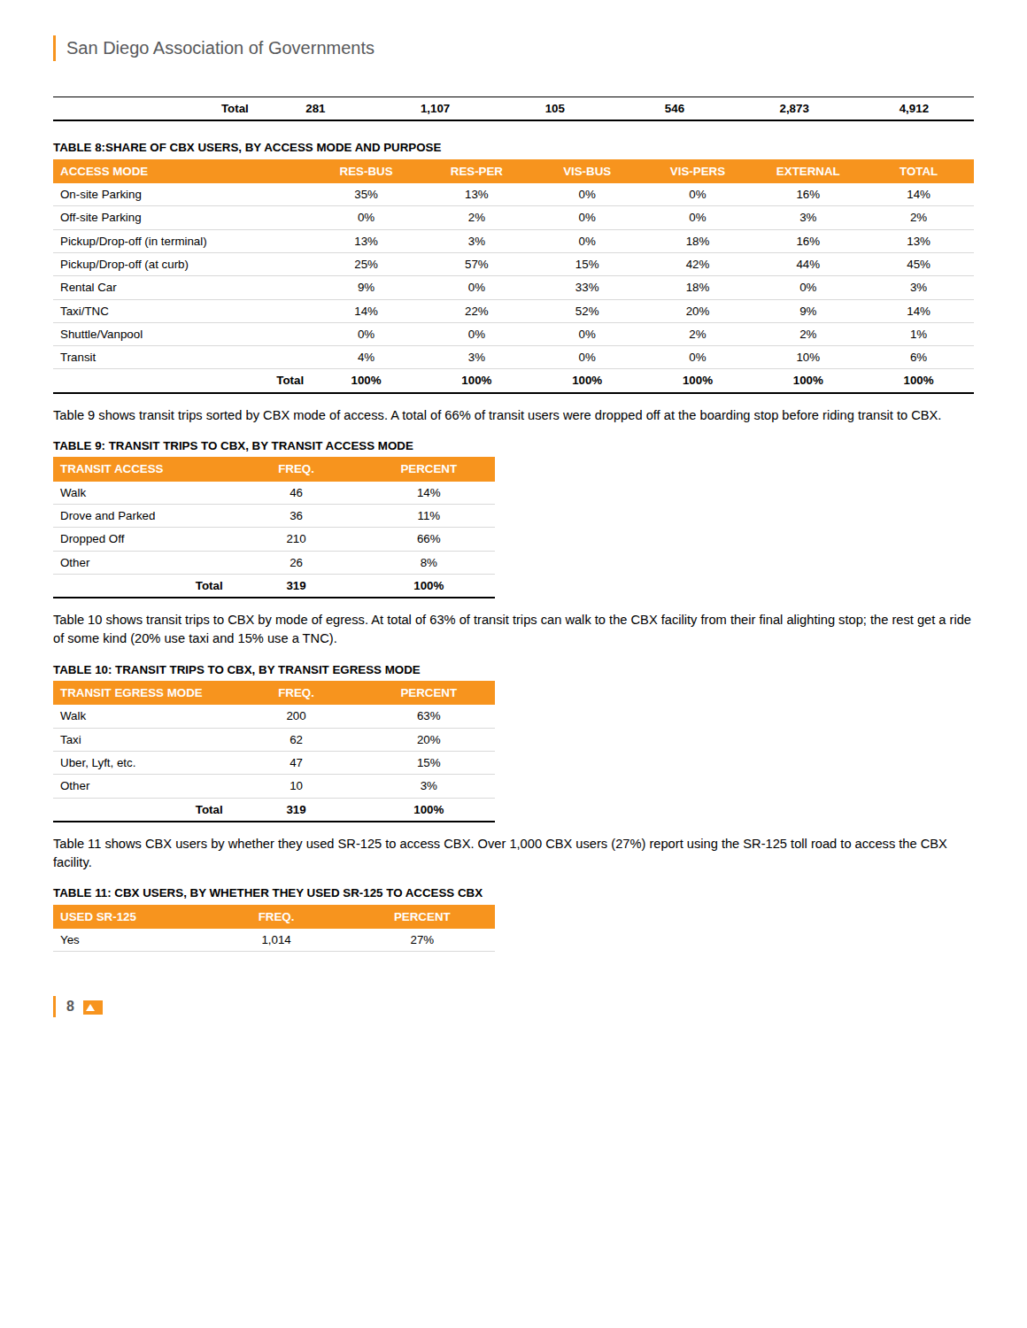San Diego Association of Governments
| Total | 281 | 1,107 | 105 | 546 | 2,873 | 4,912 |
TABLE 8:SHARE OF CBX USERS, BY ACCESS MODE AND PURPOSE
| ACCESS MODE | RES-BUS | RES-PER | VIS-BUS | VIS-PERS | EXTERNAL | TOTAL |
| --- | --- | --- | --- | --- | --- | --- |
| On-site Parking | 35% | 13% | 0% | 0% | 16% | 14% |
| Off-site Parking | 0% | 2% | 0% | 0% | 3% | 2% |
| Pickup/Drop-off (in terminal) | 13% | 3% | 0% | 18% | 16% | 13% |
| Pickup/Drop-off (at curb) | 25% | 57% | 15% | 42% | 44% | 45% |
| Rental Car | 9% | 0% | 33% | 18% | 0% | 3% |
| Taxi/TNC | 14% | 22% | 52% | 20% | 9% | 14% |
| Shuttle/Vanpool | 0% | 0% | 0% | 2% | 2% | 1% |
| Transit | 4% | 3% | 0% | 0% | 10% | 6% |
| Total | 100% | 100% | 100% | 100% | 100% | 100% |
Table 9 shows transit trips sorted by CBX mode of access. A total of 66% of transit users were dropped off at the boarding stop before riding transit to CBX.
TABLE 9: TRANSIT TRIPS TO CBX, BY TRANSIT ACCESS MODE
| TRANSIT ACCESS | FREQ. | PERCENT |
| --- | --- | --- |
| Walk | 46 | 14% |
| Drove and Parked | 36 | 11% |
| Dropped Off | 210 | 66% |
| Other | 26 | 8% |
| Total | 319 | 100% |
Table 10 shows transit trips to CBX by mode of egress. At total of 63% of transit trips can walk to the CBX facility from their final alighting stop; the rest get a ride of some kind (20% use taxi and 15% use a TNC).
TABLE 10: TRANSIT TRIPS TO CBX, BY TRANSIT EGRESS MODE
| TRANSIT EGRESS MODE | FREQ. | PERCENT |
| --- | --- | --- |
| Walk | 200 | 63% |
| Taxi | 62 | 20% |
| Uber, Lyft, etc. | 47 | 15% |
| Other | 10 | 3% |
| Total | 319 | 100% |
Table 11 shows CBX users by whether they used SR-125 to access CBX. Over 1,000 CBX users (27%) report using the SR-125 toll road to access the CBX facility.
TABLE 11: CBX USERS, BY WHETHER THEY USED SR-125 TO ACCESS CBX
| USED SR-125 | FREQ. | PERCENT |
| --- | --- | --- |
| Yes | 1,014 | 27% |
8